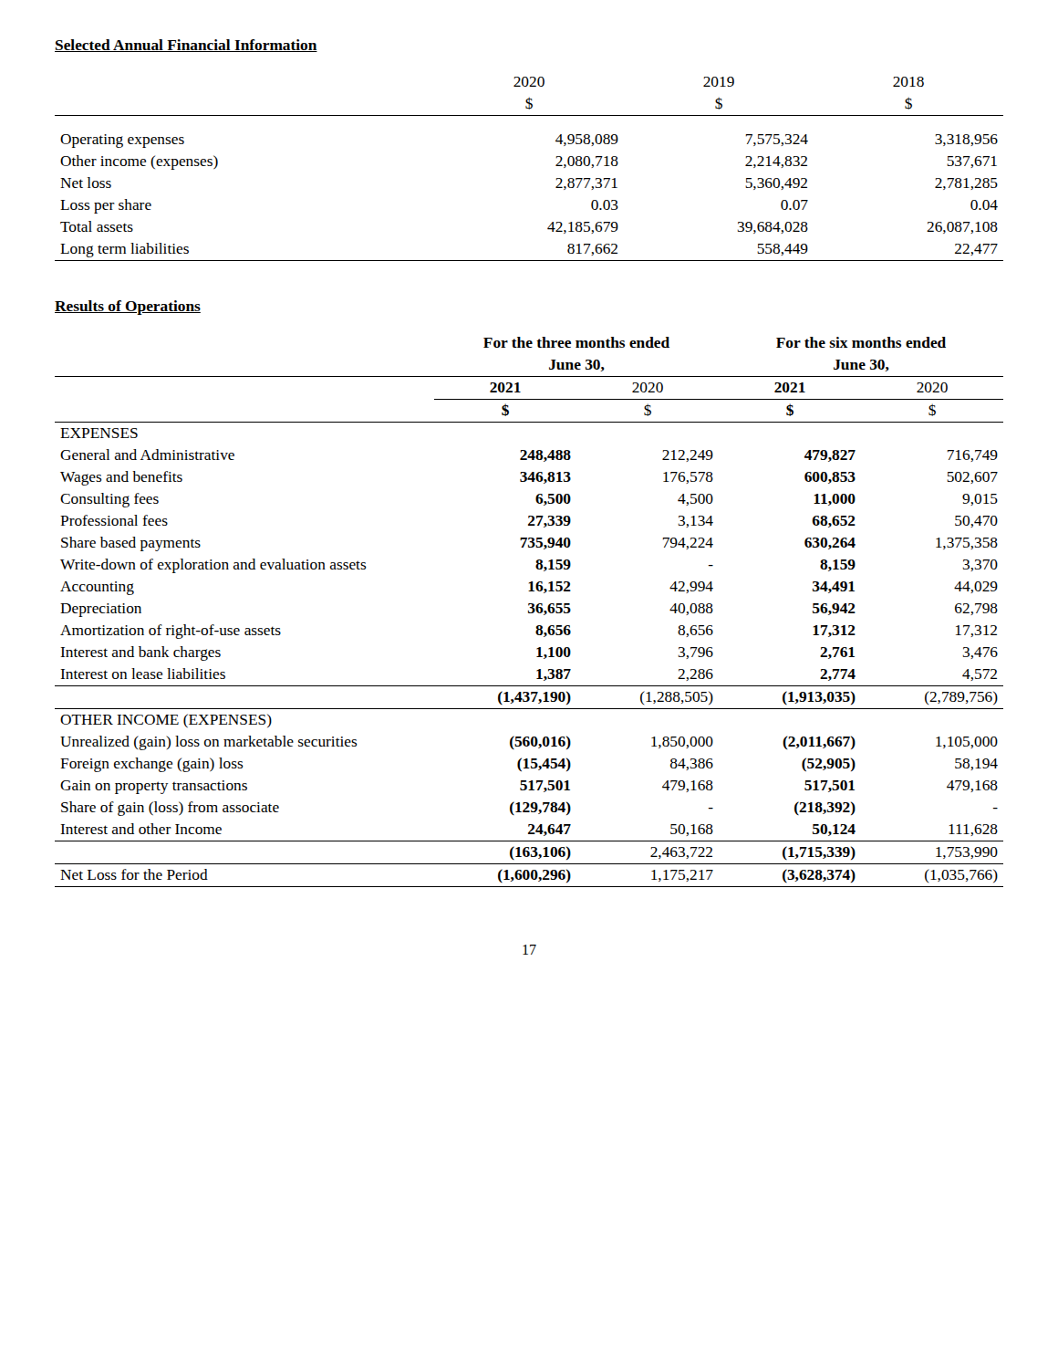Selected Annual Financial Information
| | 2020 | 2019 | 2018 |
| | $ | $ | $ |
| Operating expenses | 4,958,089 | 7,575,324 | 3,318,956 |
| Other income (expenses) | 2,080,718 | 2,214,832 | 537,671 |
| Net loss | 2,877,371 | 5,360,492 | 2,781,285 |
| Loss per share | 0.03 | 0.07 | 0.04 |
| Total assets | 42,185,679 | 39,684,028 | 26,087,108 |
| Long term liabilities | 817,662 | 558,449 | 22,477 |
Results of Operations
| | For the three months ended | For the six months ended |
| | June 30, | June 30, |
| | 2021 | 2020 | 2021 | 2020 |
| | $ | $ | $ | $ |
| EXPENSES | | | | |
| General and Administrative | 248,488 | 212,249 | 479,827 | 716,749 |
| Wages and benefits | 346,813 | 176,578 | 600,853 | 502,607 |
| Consulting fees | 6,500 | 4,500 | 11,000 | 9,015 |
| Professional fees | 27,339 | 3,134 | 68,652 | 50,470 |
| Share based payments | 735,940 | 794,224 | 630,264 | 1,375,358 |
| Write-down of exploration and evaluation assets | 8,159 | - | 8,159 | 3,370 |
| Accounting | 16,152 | 42,994 | 34,491 | 44,029 |
| Depreciation | 36,655 | 40,088 | 56,942 | 62,798 |
| Amortization of right-of-use assets | 8,656 | 8,656 | 17,312 | 17,312 |
| Interest and bank charges | 1,100 | 3,796 | 2,761 | 3,476 |
| Interest on lease liabilities | 1,387 | 2,286 | 2,774 | 4,572 |
| | (1,437,190) | (1,288,505) | (1,913,035) | (2,789,756) |
| OTHER INCOME (EXPENSES) | | | | |
| Unrealized (gain) loss on marketable securities | (560,016) | 1,850,000 | (2,011,667) | 1,105,000 |
| Foreign exchange (gain) loss | (15,454) | 84,386 | (52,905) | 58,194 |
| Gain on property transactions | 517,501 | 479,168 | 517,501 | 479,168 |
| Share of gain (loss) from associate | (129,784) | - | (218,392) | - |
| Interest and other Income | 24,647 | 50,168 | 50,124 | 111,628 |
| | (163,106) | 2,463,722 | (1,715,339) | 1,753,990 |
| Net Loss for the Period | (1,600,296) | 1,175,217 | (3,628,374) | (1,035,766) |
17